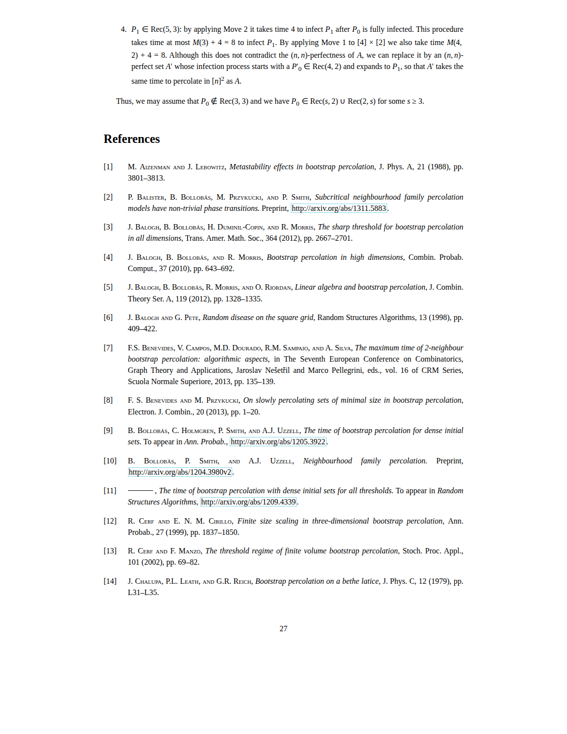4. P1 ∈ Rec(5, 3): by applying Move 2 it takes time 4 to infect P1 after P0 is fully infected. This procedure takes time at most M(3) + 4 = 8 to infect P1. By applying Move 1 to [4] × [2] we also take time M(4, 2) + 4 = 8. Although this does not contradict the (n, n)-perfectness of A, we can replace it by an (n, n)-perfect set A′ whose infection process starts with a P′0 ∈ Rec(4, 2) and expands to P1, so that A′ takes the same time to percolate in [n]2 as A.
Thus, we may assume that P0 ∉ Rec(3, 3) and we have P0 ∈ Rec(s, 2) ∪ Rec(2, s) for some s ≥ 3.
References
[1] M. Aizenman and J. Lebowitz, Metastability effects in bootstrap percolation, J. Phys. A, 21 (1988), pp. 3801–3813.
[2] P. Balister, B. Bollobás, M. Przykucki, and P. Smith, Subcritical neighbourhood family percolation models have non-trivial phase transitions. Preprint, http://arxiv.org/abs/1311.5883.
[3] J. Balogh, B. Bollobás, H. Duminil-Copin, and R. Morris, The sharp threshold for bootstrap percolation in all dimensions, Trans. Amer. Math. Soc., 364 (2012), pp. 2667–2701.
[4] J. Balogh, B. Bollobás, and R. Morris, Bootstrap percolation in high dimensions, Combin. Probab. Comput., 37 (2010), pp. 643–692.
[5] J. Balogh, B. Bollobás, R. Morris, and O. Riordan, Linear algebra and bootstrap percolation, J. Combin. Theory Ser. A, 119 (2012), pp. 1328–1335.
[6] J. Balogh and G. Pete, Random disease on the square grid, Random Structures Algorithms, 13 (1998), pp. 409–422.
[7] F.S. Benevides, V. Campos, M.D. Dourado, R.M. Sampaio, and A. Silva, The maximum time of 2-neighbour bootstrap percolation: algorithmic aspects, in The Seventh European Conference on Combinatorics, Graph Theory and Applications, Jaroslav Nešetřil and Marco Pellegrini, eds., vol. 16 of CRM Series, Scuola Normale Superiore, 2013, pp. 135–139.
[8] F. S. Benevides and M. Przykucki, On slowly percolating sets of minimal size in bootstrap percolation, Electron. J. Combin., 20 (2013), pp. 1–20.
[9] B. Bollobás, C. Holmgren, P. Smith, and A.J. Uzzell, The time of bootstrap percolation for dense initial sets. To appear in Ann. Probab., http://arxiv.org/abs/1205.3922.
[10] B. Bollobás, P. Smith, and A.J. Uzzell, Neighbourhood family percolation. Preprint, http://arxiv.org/abs/1204.3980v2.
[11] , The time of bootstrap percolation with dense initial sets for all thresholds. To appear in Random Structures Algorithms, http://arxiv.org/abs/1209.4339.
[12] R. Cerf and E. N. M. Cirillo, Finite size scaling in three-dimensional bootstrap percolation, Ann. Probab., 27 (1999), pp. 1837–1850.
[13] R. Cerf and F. Manzo, The threshold regime of finite volume bootstrap percolation, Stoch. Proc. Appl., 101 (2002), pp. 69–82.
[14] J. Chalupa, P.L. Leath, and G.R. Reich, Bootstrap percolation on a bethe latice, J. Phys. C, 12 (1979), pp. L31–L35.
27